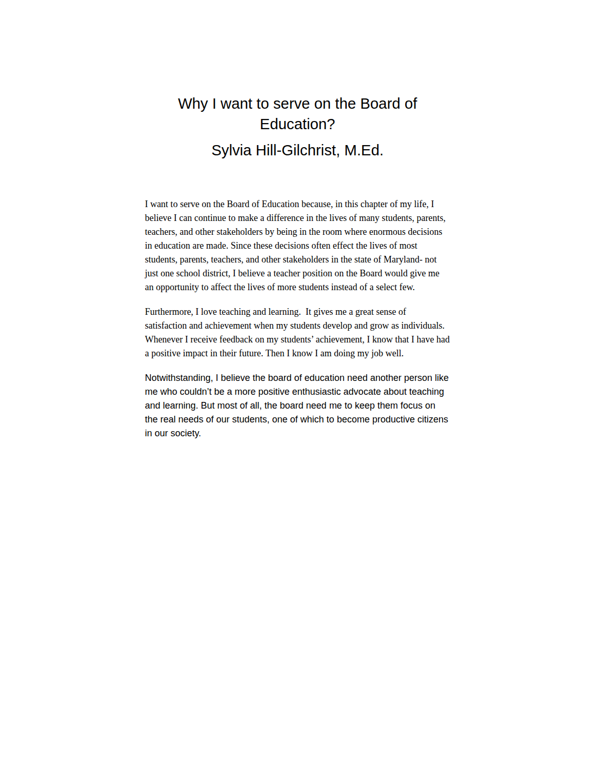Why I want to serve on the Board of Education?
Sylvia Hill-Gilchrist, M.Ed.
I want to serve on the Board of Education because, in this chapter of my life, I believe I can continue to make a difference in the lives of many students, parents, teachers, and other stakeholders by being in the room where enormous decisions in education are made. Since these decisions often effect the lives of most students, parents, teachers, and other stakeholders in the state of Maryland- not just one school district, I believe a teacher position on the Board would give me an opportunity to affect the lives of more students instead of a select few.
Furthermore, I love teaching and learning. It gives me a great sense of satisfaction and achievement when my students develop and grow as individuals. Whenever I receive feedback on my students’ achievement, I know that I have had a positive impact in their future. Then I know I am doing my job well.
Notwithstanding, I believe the board of education need another person like me who couldn’t be a more positive enthusiastic advocate about teaching and learning. But most of all, the board need me to keep them focus on the real needs of our students, one of which to become productive citizens in our society.